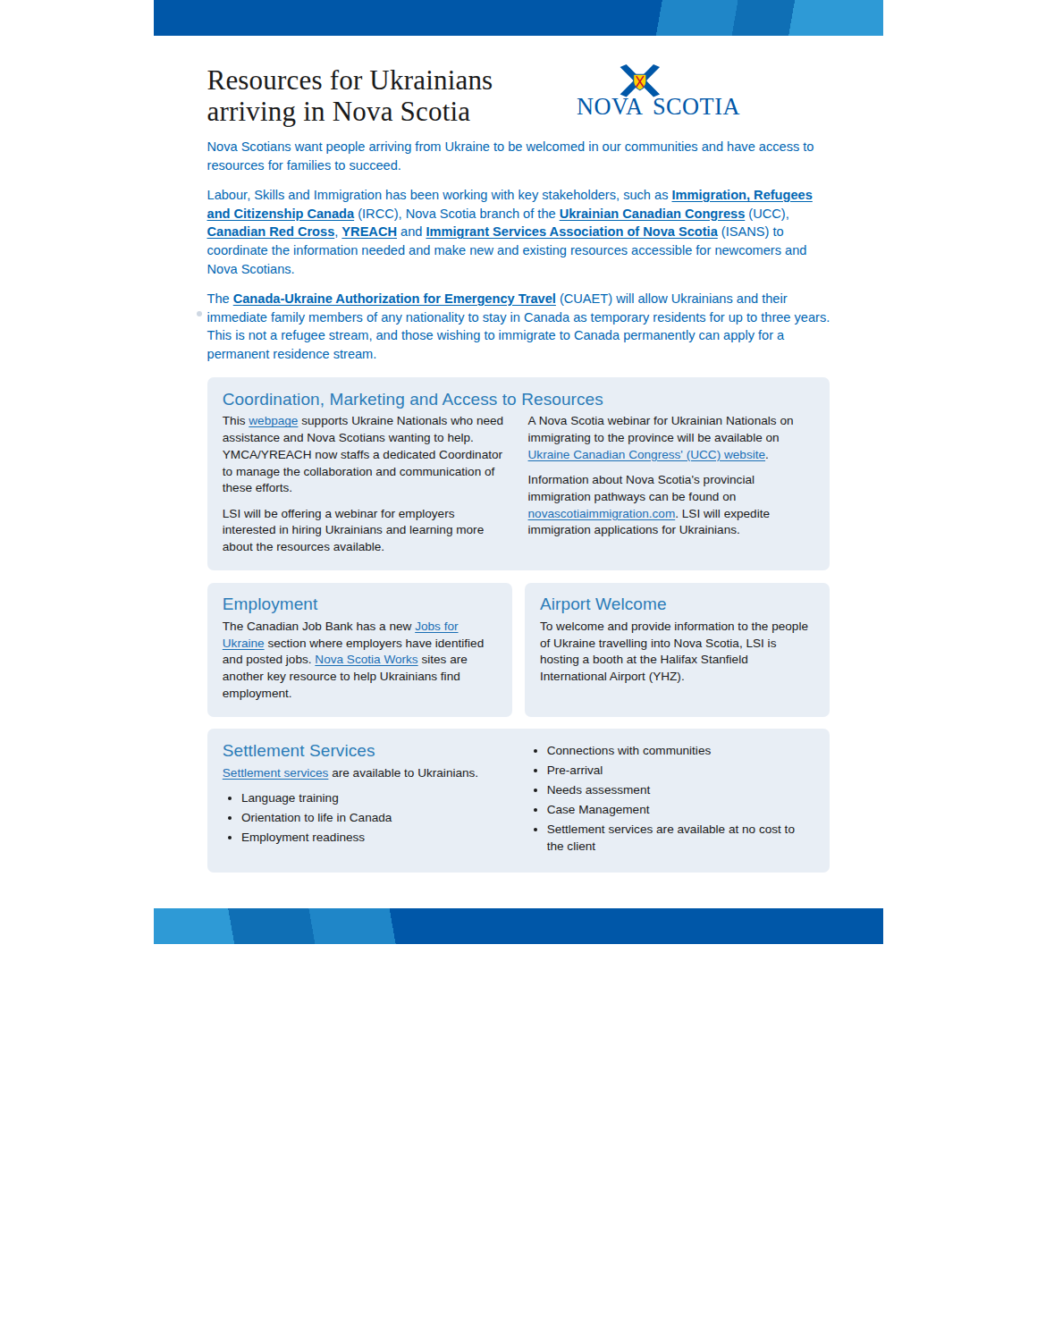Resources for Ukrainians
arriving in Nova Scotia
NOVA SCOTIA
Nova Scotians want people arriving from Ukraine to be welcomed in our communities and have access to resources for families to succeed.
Labour, Skills and Immigration has been working with key stakeholders, such as Immigration, Refugees and Citizenship Canada (IRCC), Nova Scotia branch of the Ukrainian Canadian Congress (UCC), Canadian Red Cross, YREACH and Immigrant Services Association of Nova Scotia (ISANS) to coordinate the information needed and make new and existing resources accessible for newcomers and Nova Scotians.
The Canada-Ukraine Authorization for Emergency Travel (CUAET) will allow Ukrainians and their immediate family members of any nationality to stay in Canada as temporary residents for up to three years. This is not a refugee stream, and those wishing to immigrate to Canada permanently can apply for a permanent residence stream.
Coordination, Marketing and Access to Resources
This webpage supports Ukraine Nationals who need assistance and Nova Scotians wanting to help. YMCA/YREACH now staffs a dedicated Coordinator to manage the collaboration and communication of these efforts.
LSI will be offering a webinar for employers interested in hiring Ukrainians and learning more about the resources available.
A Nova Scotia webinar for Ukrainian Nationals on immigrating to the province will be available on Ukraine Canadian Congress' (UCC) website.
Information about Nova Scotia's provincial immigration pathways can be found on novascotiaimmigration.com. LSI will expedite immigration applications for Ukrainians.
Employment
The Canadian Job Bank has a new Jobs for Ukraine section where employers have identified and posted jobs. Nova Scotia Works sites are another key resource to help Ukrainians find employment.
Airport Welcome
To welcome and provide information to the people of Ukraine travelling into Nova Scotia, LSI is hosting a booth at the Halifax Stanfield International Airport (YHZ).
Settlement Services
Settlement services are available to Ukrainians.
Language training
Orientation to life in Canada
Employment readiness
Connections with communities
Pre-arrival
Needs assessment
Case Management
Settlement services are available at no cost to the client